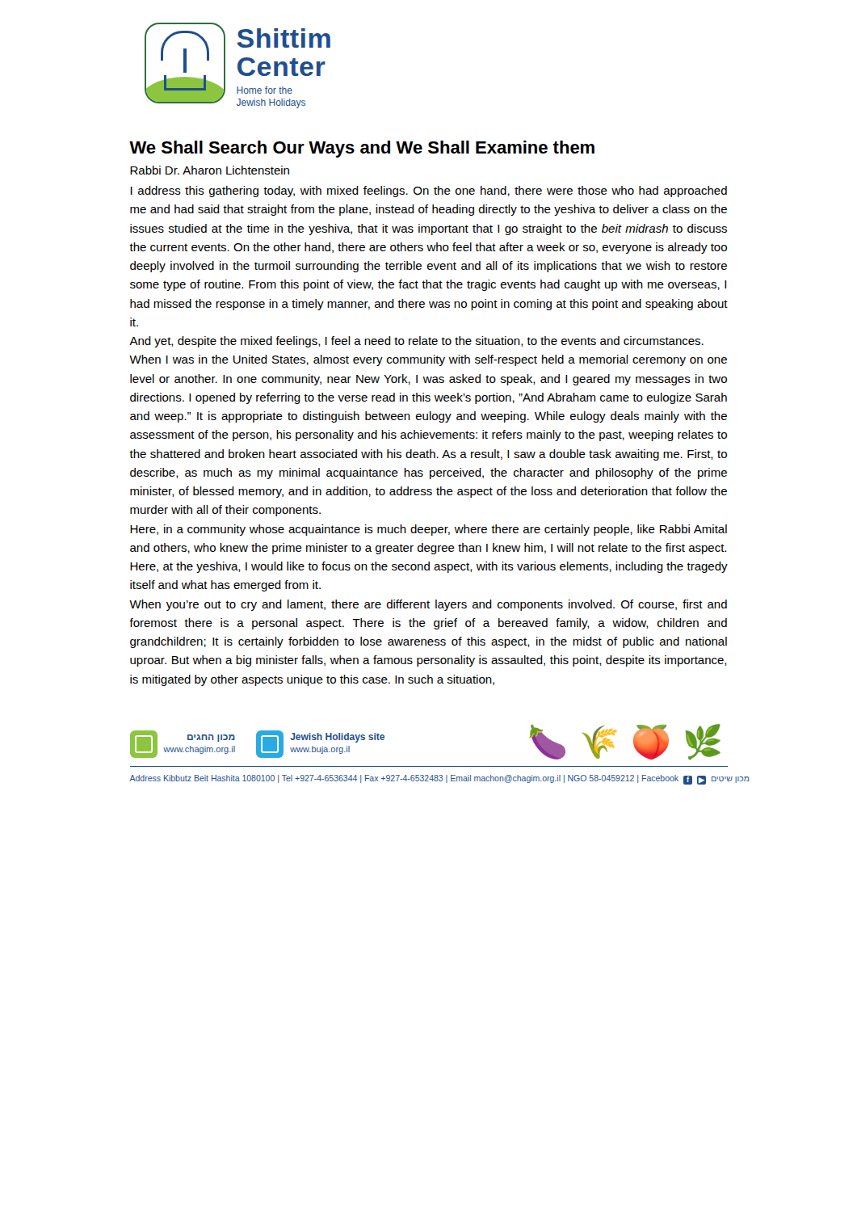Shittim
Center
Home for the
Jewish Holidays
We Shall Search Our Ways and We Shall Examine them
Rabbi Dr. Aharon Lichtenstein
I address this gathering today, with mixed feelings. On the one hand, there were those who had approached me and had said that straight from the plane, instead of heading directly to the yeshiva to deliver a class on the issues studied at the time in the yeshiva, that it was important that I go straight to the beit midrash to discuss the current events. On the other hand, there are others who feel that after a week or so, everyone is already too deeply involved in the turmoil surrounding the terrible event and all of its implications that we wish to restore some type of routine. From this point of view, the fact that the tragic events had caught up with me overseas, I had missed the response in a timely manner, and there was no point in coming at this point and speaking about it.
And yet, despite the mixed feelings, I feel a need to relate to the situation, to the events and circumstances.
When I was in the United States, almost every community with self-respect held a memorial ceremony on one level or another. In one community, near New York, I was asked to speak, and I geared my messages in two directions. I opened by referring to the verse read in this week’s portion, ”And Abraham came to eulogize Sarah and weep.” It is appropriate to distinguish between eulogy and weeping. While eulogy deals mainly with the assessment of the person, his personality and his achievements: it refers mainly to the past, weeping relates to the shattered and broken heart associated with his death. As a result, I saw a double task awaiting me. First, to describe, as much as my minimal acquaintance has perceived, the character and philosophy of the prime minister, of blessed memory, and in addition, to address the aspect of the loss and deterioration that follow the murder with all of their components.
Here, in a community whose acquaintance is much deeper, where there are certainly people, like Rabbi Amital and others, who knew the prime minister to a greater degree than I knew him, I will not relate to the first aspect. Here, at the yeshiva, I would like to focus on the second aspect, with its various elements, including the tragedy itself and what has emerged from it.
When you’re out to cry and lament, there are different layers and components involved. Of course, first and foremost there is a personal aspect. There is the grief of a bereaved family, a widow, children and grandchildren; It is certainly forbidden to lose awareness of this aspect, in the midst of public and national uproar. But when a big minister falls, when a famous personality is assaulted, this point, despite its importance, is mitigated by other aspects unique to this case. In such a situation,
מכון החגים www.chagim.org.il
Jewish Holidays site www.buja.org.il
🍆 🌾 🍑 🌿
Address Kibbutz Beit Hashita 1080100 | Tel +927-4-6536344 | Fax +927-4-6532483 | Email machon@chagim.org.il | NGO 58-0459212 | Facebook f▶ מכון שיטים